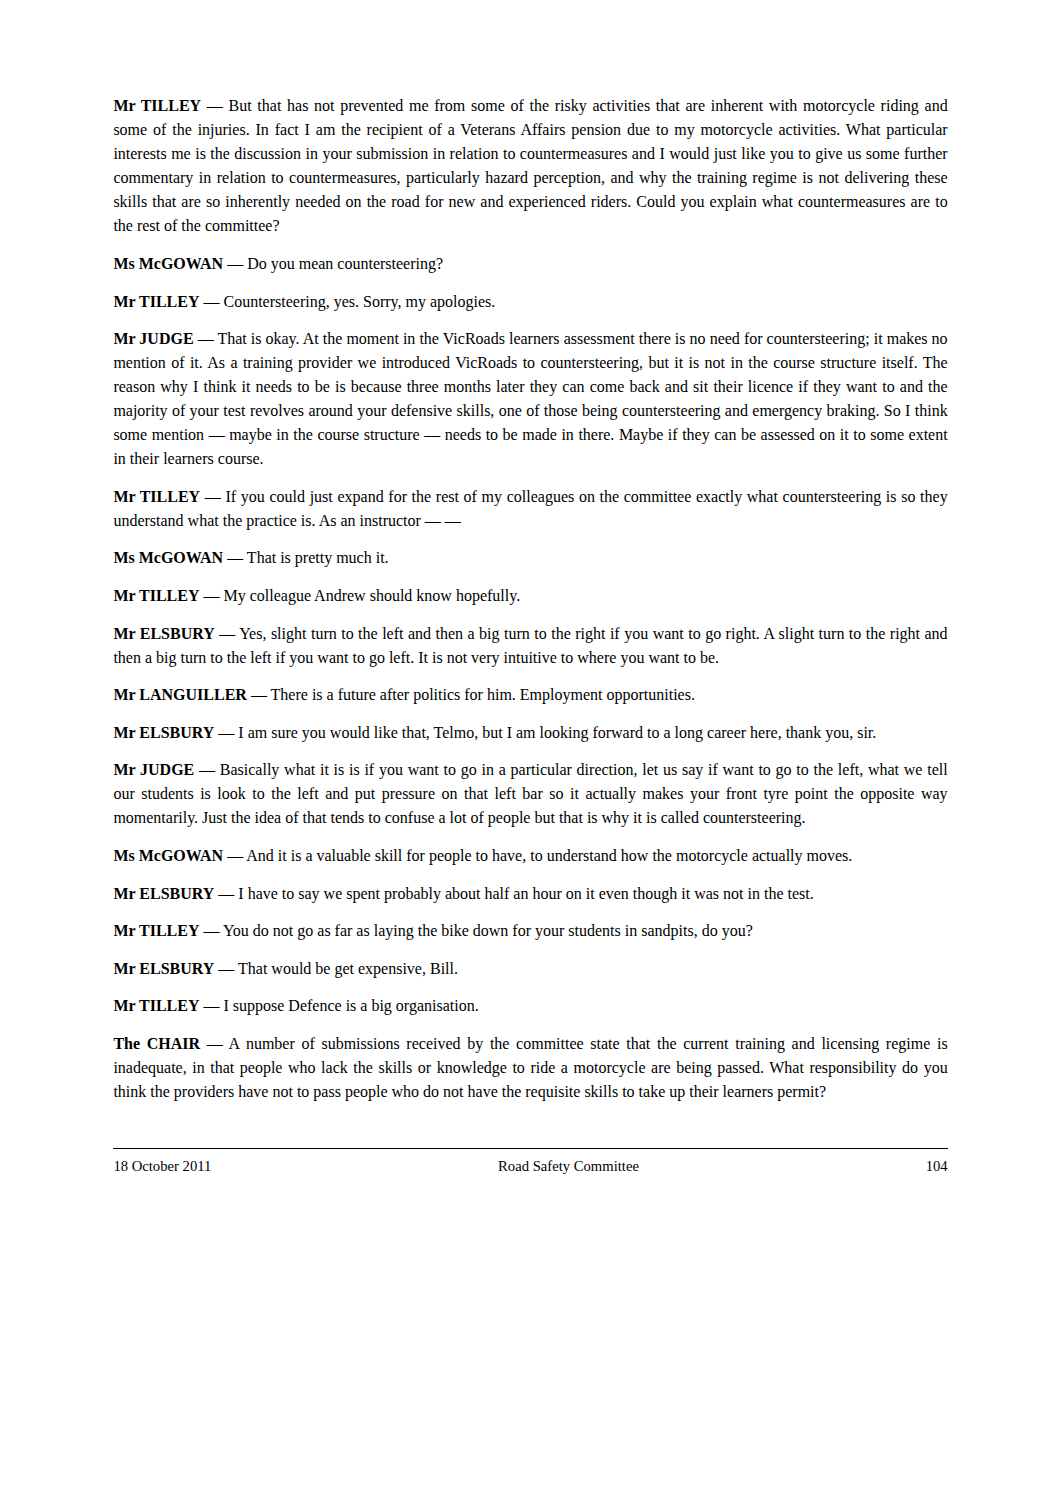Mr TILLEY — But that has not prevented me from some of the risky activities that are inherent with motorcycle riding and some of the injuries. In fact I am the recipient of a Veterans Affairs pension due to my motorcycle activities. What particular interests me is the discussion in your submission in relation to countermeasures and I would just like you to give us some further commentary in relation to countermeasures, particularly hazard perception, and why the training regime is not delivering these skills that are so inherently needed on the road for new and experienced riders. Could you explain what countermeasures are to the rest of the committee?
Ms McGOWAN — Do you mean countersteering?
Mr TILLEY — Countersteering, yes. Sorry, my apologies.
Mr JUDGE — That is okay. At the moment in the VicRoads learners assessment there is no need for countersteering; it makes no mention of it. As a training provider we introduced VicRoads to countersteering, but it is not in the course structure itself. The reason why I think it needs to be is because three months later they can come back and sit their licence if they want to and the majority of your test revolves around your defensive skills, one of those being countersteering and emergency braking. So I think some mention — maybe in the course structure — needs to be made in there. Maybe if they can be assessed on it to some extent in their learners course.
Mr TILLEY — If you could just expand for the rest of my colleagues on the committee exactly what countersteering is so they understand what the practice is. As an instructor — —
Ms McGOWAN — That is pretty much it.
Mr TILLEY — My colleague Andrew should know hopefully.
Mr ELSBURY — Yes, slight turn to the left and then a big turn to the right if you want to go right. A slight turn to the right and then a big turn to the left if you want to go left. It is not very intuitive to where you want to be.
Mr LANGUILLER — There is a future after politics for him. Employment opportunities.
Mr ELSBURY — I am sure you would like that, Telmo, but I am looking forward to a long career here, thank you, sir.
Mr JUDGE — Basically what it is is if you want to go in a particular direction, let us say if want to go to the left, what we tell our students is look to the left and put pressure on that left bar so it actually makes your front tyre point the opposite way momentarily. Just the idea of that tends to confuse a lot of people but that is why it is called countersteering.
Ms McGOWAN — And it is a valuable skill for people to have, to understand how the motorcycle actually moves.
Mr ELSBURY — I have to say we spent probably about half an hour on it even though it was not in the test.
Mr TILLEY — You do not go as far as laying the bike down for your students in sandpits, do you?
Mr ELSBURY — That would be get expensive, Bill.
Mr TILLEY — I suppose Defence is a big organisation.
The CHAIR — A number of submissions received by the committee state that the current training and licensing regime is inadequate, in that people who lack the skills or knowledge to ride a motorcycle are being passed. What responsibility do you think the providers have not to pass people who do not have the requisite skills to take up their learners permit?
18 October 2011 Road Safety Committee 104